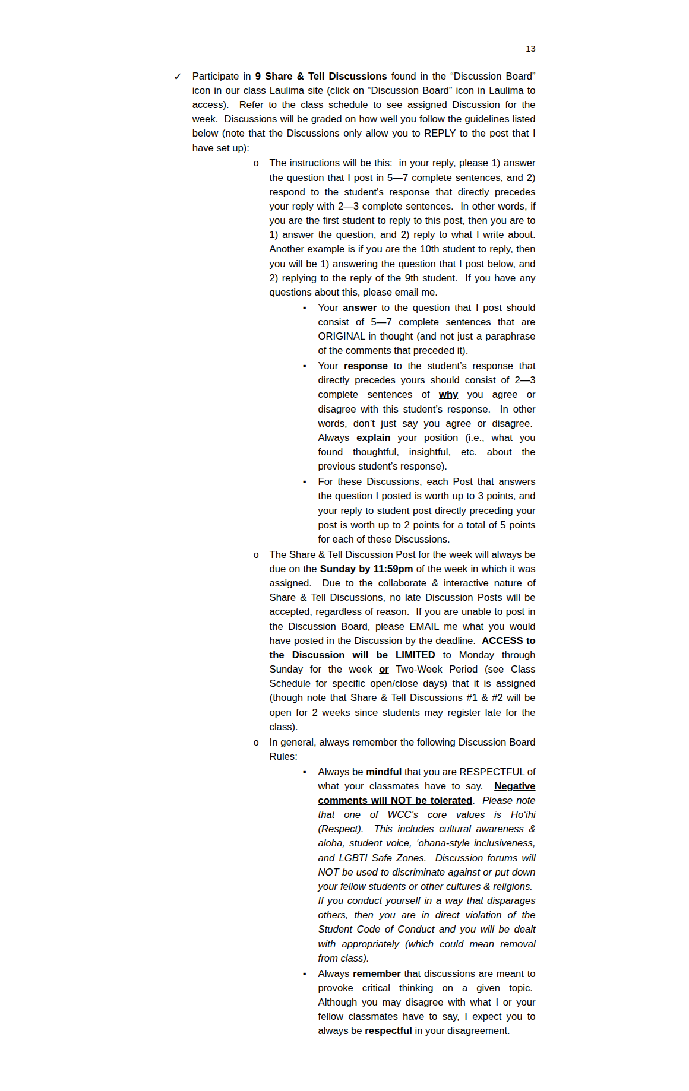13
Participate in 9 Share & Tell Discussions found in the “Discussion Board” icon in our class Laulima site (click on “Discussion Board” icon in Laulima to access). Refer to the class schedule to see assigned Discussion for the week. Discussions will be graded on how well you follow the guidelines listed below (note that the Discussions only allow you to REPLY to the post that I have set up):
The instructions will be this: in your reply, please 1) answer the question that I post in 5—7 complete sentences, and 2) respond to the student's response that directly precedes your reply with 2—3 complete sentences. In other words, if you are the first student to reply to this post, then you are to 1) answer the question, and 2) reply to what I write about. Another example is if you are the 10th student to reply, then you will be 1) answering the question that I post below, and 2) replying to the reply of the 9th student. If you have any questions about this, please email me.
Your answer to the question that I post should consist of 5—7 complete sentences that are ORIGINAL in thought (and not just a paraphrase of the comments that preceded it).
Your response to the student’s response that directly precedes yours should consist of 2—3 complete sentences of why you agree or disagree with this student’s response. In other words, don’t just say you agree or disagree. Always explain your position (i.e., what you found thoughtful, insightful, etc. about the previous student’s response).
For these Discussions, each Post that answers the question I posted is worth up to 3 points, and your reply to student post directly preceding your post is worth up to 2 points for a total of 5 points for each of these Discussions.
The Share & Tell Discussion Post for the week will always be due on the Sunday by 11:59pm of the week in which it was assigned. Due to the collaborate & interactive nature of Share & Tell Discussions, no late Discussion Posts will be accepted, regardless of reason. If you are unable to post in the Discussion Board, please EMAIL me what you would have posted in the Discussion by the deadline. ACCESS to the Discussion will be LIMITED to Monday through Sunday for the week or Two-Week Period (see Class Schedule for specific open/close days) that it is assigned (though note that Share & Tell Discussions #1 & #2 will be open for 2 weeks since students may register late for the class).
In general, always remember the following Discussion Board Rules:
Always be mindful that you are RESPECTFUL of what your classmates have to say. Negative comments will NOT be tolerated. Please note that one of WCC’s core values is Ho‘ihi (Respect). This includes cultural awareness & aloha, student voice, ‘ohana-style inclusiveness, and LGBTI Safe Zones. Discussion forums will NOT be used to discriminate against or put down your fellow students or other cultures & religions. If you conduct yourself in a way that disparages others, then you are in direct violation of the Student Code of Conduct and you will be dealt with appropriately (which could mean removal from class).
Always remember that discussions are meant to provoke critical thinking on a given topic. Although you may disagree with what I or your fellow classmates have to say, I expect you to always be respectful in your disagreement.